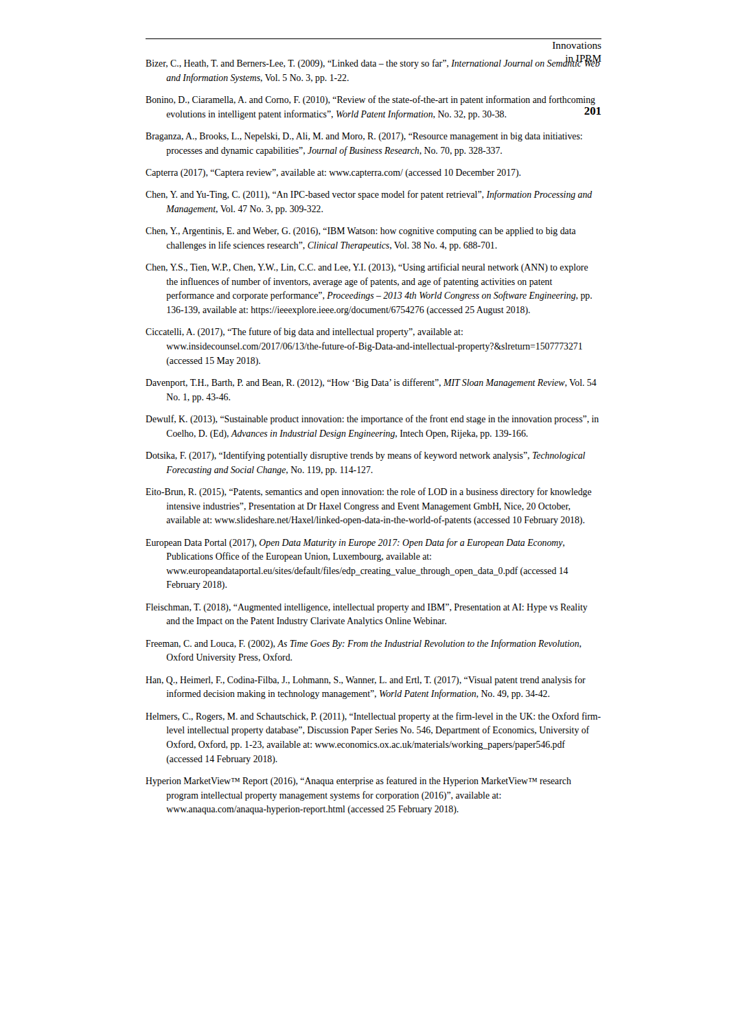Innovations in IPRM
201
Bizer, C., Heath, T. and Berners-Lee, T. (2009), “Linked data – the story so far”, International Journal on Semantic Web and Information Systems, Vol. 5 No. 3, pp. 1-22.
Bonino, D., Ciaramella, A. and Corno, F. (2010), “Review of the state-of-the-art in patent information and forthcoming evolutions in intelligent patent informatics”, World Patent Information, No. 32, pp. 30-38.
Braganza, A., Brooks, L., Nepelski, D., Ali, M. and Moro, R. (2017), “Resource management in big data initiatives: processes and dynamic capabilities”, Journal of Business Research, No. 70, pp. 328-337.
Capterra (2017), “Captera review”, available at: www.capterra.com/ (accessed 10 December 2017).
Chen, Y. and Yu-Ting, C. (2011), “An IPC-based vector space model for patent retrieval”, Information Processing and Management, Vol. 47 No. 3, pp. 309-322.
Chen, Y., Argentinis, E. and Weber, G. (2016), “IBM Watson: how cognitive computing can be applied to big data challenges in life sciences research”, Clinical Therapeutics, Vol. 38 No. 4, pp. 688-701.
Chen, Y.S., Tien, W.P., Chen, Y.W., Lin, C.C. and Lee, Y.I. (2013), “Using artificial neural network (ANN) to explore the influences of number of inventors, average age of patents, and age of patenting activities on patent performance and corporate performance”, Proceedings – 2013 4th World Congress on Software Engineering, pp. 136-139, available at: https://ieeexplore.ieee.org/document/6754276 (accessed 25 August 2018).
Ciccatelli, A. (2017), “The future of big data and intellectual property”, available at: www.insidecounsel.com/2017/06/13/the-future-of-Big-Data-and-intellectual-property?&slreturn=1507773271 (accessed 15 May 2018).
Davenport, T.H., Barth, P. and Bean, R. (2012), “How ‘Big Data’ is different”, MIT Sloan Management Review, Vol. 54 No. 1, pp. 43-46.
Dewulf, K. (2013), “Sustainable product innovation: the importance of the front end stage in the innovation process”, in Coelho, D. (Ed), Advances in Industrial Design Engineering, Intech Open, Rijeka, pp. 139-166.
Dotsika, F. (2017), “Identifying potentially disruptive trends by means of keyword network analysis”, Technological Forecasting and Social Change, No. 119, pp. 114-127.
Eito-Brun, R. (2015), “Patents, semantics and open innovation: the role of LOD in a business directory for knowledge intensive industries”, Presentation at Dr Haxel Congress and Event Management GmbH, Nice, 20 October, available at: www.slideshare.net/Haxel/linked-open-data-in-the-world-of-patents (accessed 10 February 2018).
European Data Portal (2017), Open Data Maturity in Europe 2017: Open Data for a European Data Economy, Publications Office of the European Union, Luxembourg, available at: www.europeandataportal.eu/sites/default/files/edp_creating_value_through_open_data_0.pdf (accessed 14 February 2018).
Fleischman, T. (2018), “Augmented intelligence, intellectual property and IBM”, Presentation at AI: Hype vs Reality and the Impact on the Patent Industry Clarivate Analytics Online Webinar.
Freeman, C. and Louca, F. (2002), As Time Goes By: From the Industrial Revolution to the Information Revolution, Oxford University Press, Oxford.
Han, Q., Heimerl, F., Codina-Filba, J., Lohmann, S., Wanner, L. and Ertl, T. (2017), “Visual patent trend analysis for informed decision making in technology management”, World Patent Information, No. 49, pp. 34-42.
Helmers, C., Rogers, M. and Schautschick, P. (2011), “Intellectual property at the firm-level in the UK: the Oxford firm-level intellectual property database”, Discussion Paper Series No. 546, Department of Economics, University of Oxford, Oxford, pp. 1-23, available at: www.economics.ox.ac.uk/materials/working_papers/paper546.pdf (accessed 14 February 2018).
Hyperion MarketView™ Report (2016), “Anaqua enterprise as featured in the Hyperion MarketView™ research program intellectual property management systems for corporation (2016)”, available at: www.anaqua.com/anaqua-hyperion-report.html (accessed 25 February 2018).